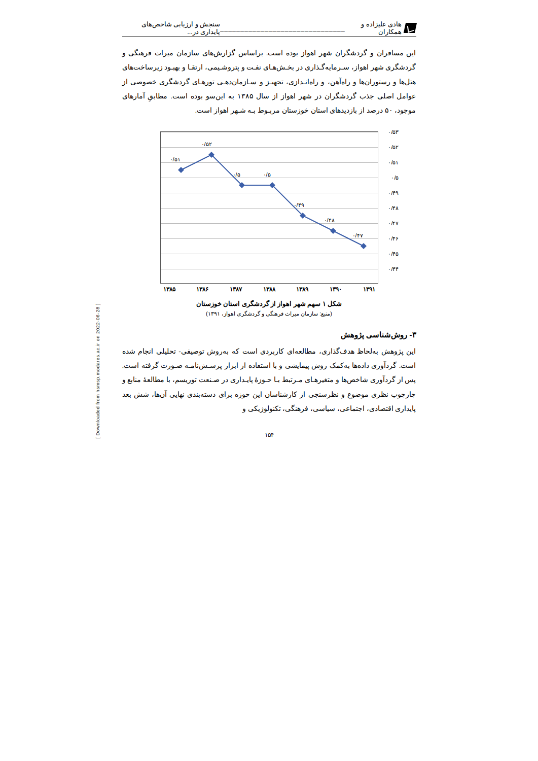[ Downloaded from hsmsp.modares.ac.ir on 2022-06-28 ]
هادی علیزاده و همکاران
_______________________________
سنجش و ارزیابی شاخص‌های پایداری در...
این مسافران و گردشگران شهر اهواز بوده است. براساس گزارش‌های سازمان میراث فرهنگی و گردشگری شهر اهواز، سـرمایه‌گـذاری در بخـش‌هـای نفـت و پتروشـیمی، ارتقـا و بهبـود زیرساخت‌های هتل‌ها و رستوران‌ها و راه‌آهن، و راه‌انـدازی، تجهیـز و سـازمان‌دهـی تورهـای گردشگری خصوصی از عوامل اصلی جذب گردشگران در شهر اهواز از سال ۱۳۸۵ به این‌سو بوده است. مطابقِ آمارهای موجود، ۵۰ درصد از بازدیدهای استان خوزستان مربـوط بـه شـهر اهواز است.
۰/۵۱ ۰/۵۲ ۰/۵ ۰/۵ ۰/۴۹ ۰/۴۸ ۰/۴۷
۰/۵۳ ۰/۵۲ ۰/۵۱ ۰/۵ ۰/۴۹ ۰/۴۸ ۰/۴۷ ۰/۴۶ ۰/۴۵ ۰/۴۴
۱۳۹۱ ۱۳۹۰ ۱۳۸۹ ۱۳۸۸ ۱۳۸۷ ۱۳۸۶ ۱۳۸۵
شکل ۱ سهم شهر اهواز از گردشگری استان خوزستان
(منبع: سازمان میراث فرهنگی و گردشگری اهواز، ۱۳۹۱)
۳- روش‌شناسی پژوهش
این پژوهش به‌لحاظ هدف‌گذاری، مطالعه‌ای کاربردی است که به‌روش توصیفی- تحلیلی انجام شده است. گردآوری داده‌ها به‌کمک روش پیمایشی و با استفاده از ابزار پرسـش‌نامـه صـورت گرفته است. پس از گردآوری شاخص‌ها و متغیرهـای مـرتبط بـا حـوزۀ پایـداری در صـنعت توریسم، با مطالعۀ منابع و چارچوب نظری موضوع و نظرسنجی از کارشناسان این حوزه برای دسته‌بندی نهایی آن‌ها، شش بعد پایداری اقتصادی، اجتماعی، سیاسی، فرهنگی، تکنولوژیکی و
۱۵۴